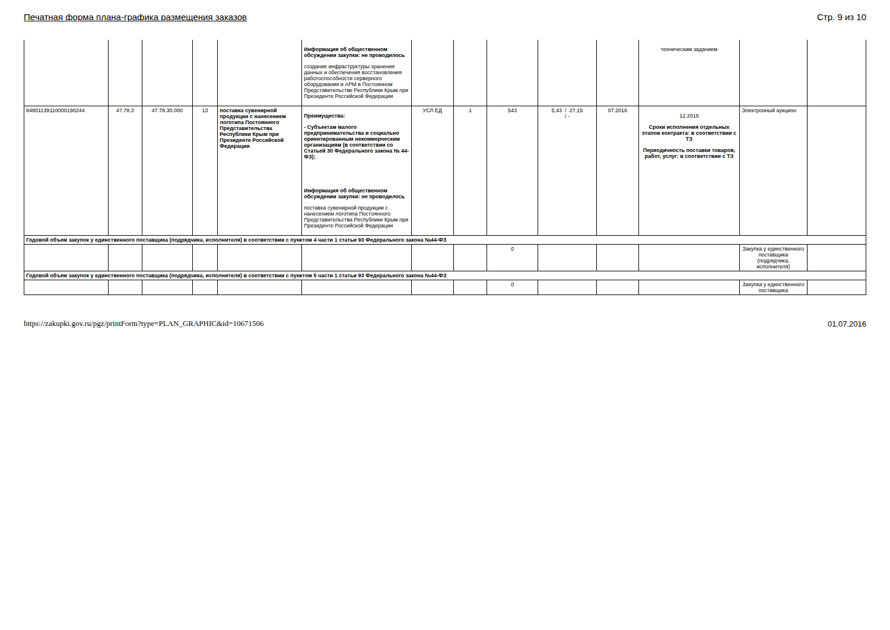Печатная форма плана-графика размещения заказов
Стр. 9 из 10
| | | | | | Информация об общественном обсуждении закупки: не проводилось создание инфраструктуры хранения данных и обеспечения восстановления работоспособности серверного оборудования и АРМ в Постоянном Представительстве Республики Крым при Президенте Российской Федерации | | | | | | техническим заданием | | |
| 84801139110000190244 | 47.78.3 | 47.78.30.000 | 13 | поставка сувенирной продукции с нанесением логотипа Постоянного Представительства Республики Крым при Президенте Российской Федерации | Преимущества: - Субъектам малого предпринимательства и социально ориентированным некоммерческим организациям (в соответствии со Статьей 30 Федерального закона № 44-ФЗ); Информация об общественном обсуждении закупки: не проводилось поставка сувенирной продукции с нанесением логотипа Постоянного Представительства Республики Крым при Президенте Российской Федерации | УСЛ ЕД | 1 | 543 | 5,43 / 27,15 / - | 07.2016 | 12.2016 Сроки исполнения отдельных этапов контракта: в соответствии с ТЗ Периодичность поставки товаров, работ, услуг: в соответствии с ТЗ | Электронный аукцион | |
| Годовой объем закупок у единственного поставщика (подрядчика, исполнителя) в соответствии с пунктом 4 части 1 статьи 93 Федерального закона №44-ФЗ |
| | | | | | | | | 0 | | | | Закупка у единственного поставщика (подрядчика, исполнителя) | |
| Годовой объем закупок у единственного поставщика (подрядчика, исполнителя) в соответствии с пунктом 5 части 1 статьи 93 Федерального закона №44-ФЗ |
| | | | | | | | | 0 | | | | Закупка у единственного поставщика | |
https://zakupki.gov.ru/pgz/printForm?type=PLAN_GRAPHIC&id=10671506
01.07.2016